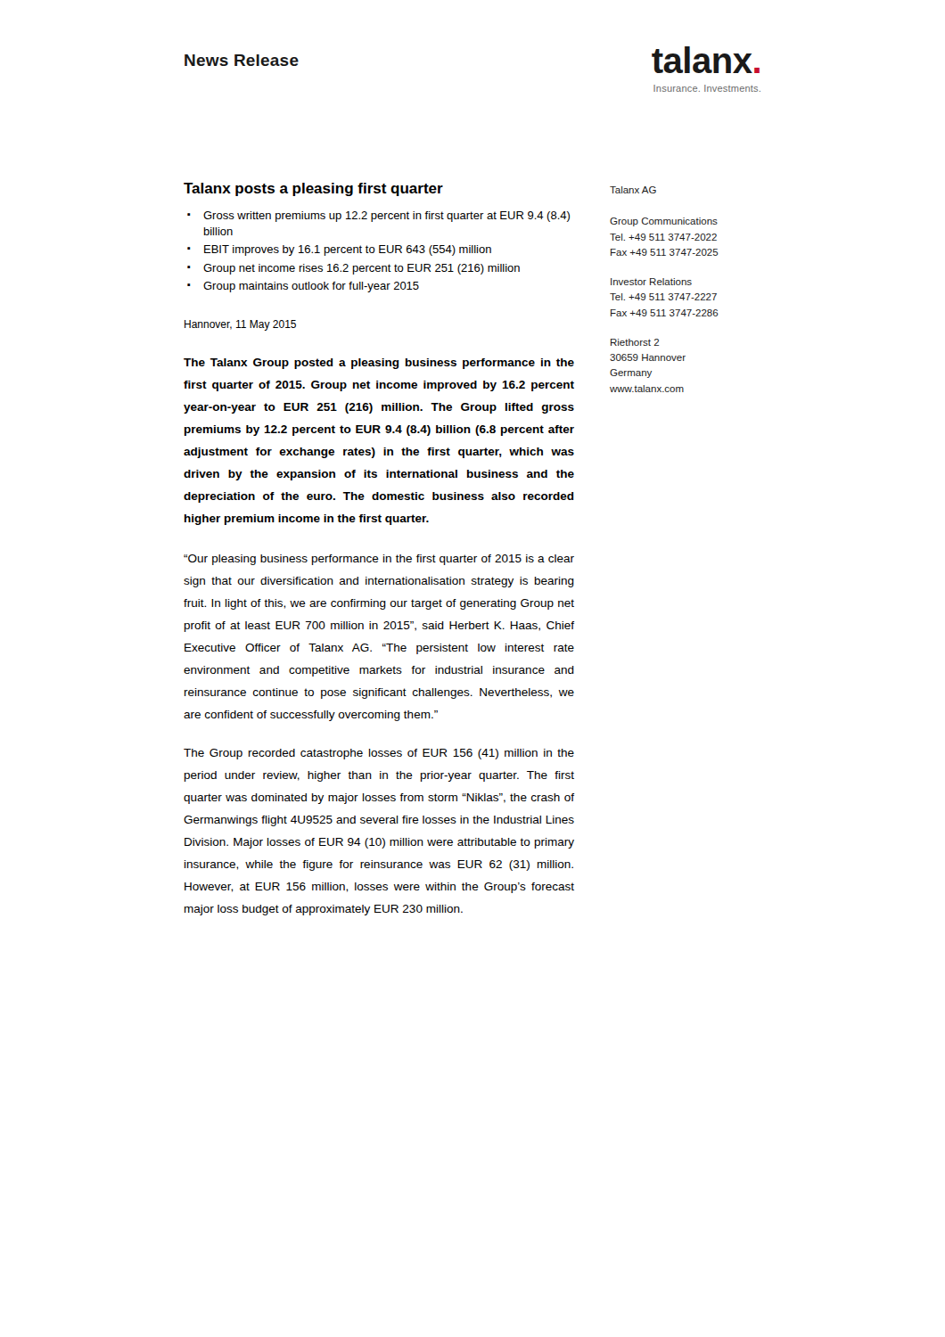News Release
talanx.
Insurance. Investments.
Talanx posts a pleasing first quarter
Gross written premiums up 12.2 percent in first quarter at EUR 9.4 (8.4) billion
EBIT improves by 16.1 percent to EUR 643 (554) million
Group net income rises 16.2 percent to EUR 251 (216) million
Group maintains outlook for full-year 2015
Hannover, 11 May 2015
The Talanx Group posted a pleasing business performance in the first quarter of 2015. Group net income improved by 16.2 percent year-on-year to EUR 251 (216) million. The Group lifted gross premiums by 12.2 percent to EUR 9.4 (8.4) billion (6.8 percent after adjustment for exchange rates) in the first quarter, which was driven by the expansion of its international business and the depreciation of the euro. The domestic business also recorded higher premium income in the first quarter.
“Our pleasing business performance in the first quarter of 2015 is a clear sign that our diversification and internationalisation strategy is bearing fruit. In light of this, we are confirming our target of generating Group net profit of at least EUR 700 million in 2015”, said Herbert K. Haas, Chief Executive Officer of Talanx AG. “The persistent low interest rate environment and competitive markets for industrial insurance and reinsurance continue to pose significant challenges. Nevertheless, we are confident of successfully overcoming them.”
The Group recorded catastrophe losses of EUR 156 (41) million in the period under review, higher than in the prior-year quarter. The first quarter was dominated by major losses from storm “Niklas”, the crash of Germanwings flight 4U9525 and several fire losses in the Industrial Lines Division. Major losses of EUR 94 (10) million were attributable to primary insurance, while the figure for reinsurance was EUR 62 (31) million. However, at EUR 156 million, losses were within the Group’s forecast major loss budget of approximately EUR 230 million.
Talanx AG
Group Communications
Tel. +49 511 3747-2022
Fax +49 511 3747-2025
Investor Relations
Tel. +49 511 3747-2227
Fax +49 511 3747-2286
Riethorst 2
30659 Hannover
Germany
www.talanx.com